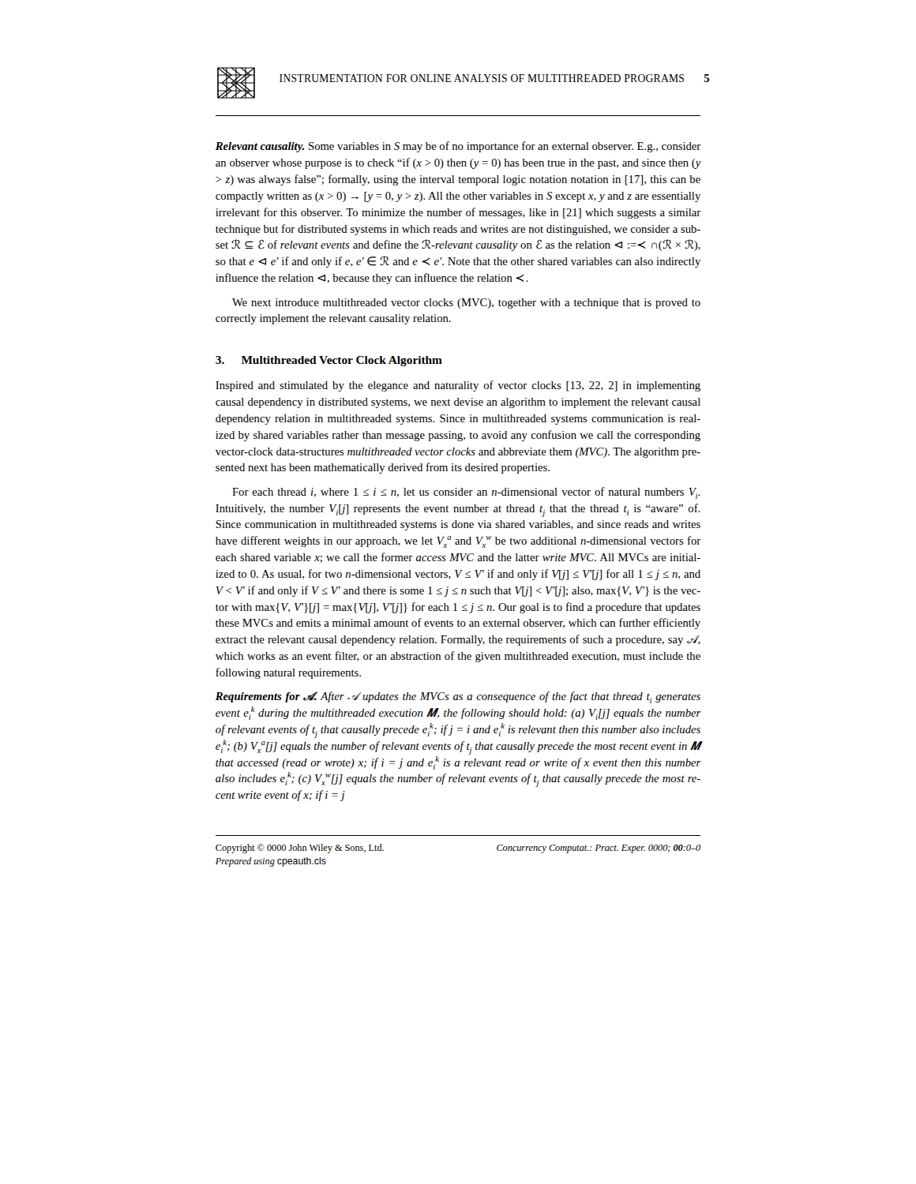INSTRUMENTATION FOR ONLINE ANALYSIS OF MULTITHREADED PROGRAMS
5
Relevant causality. Some variables in S may be of no importance for an external observer. E.g., consider an observer whose purpose is to check “if (x > 0) then (y = 0) has been true in the past, and since then (y > z) was always false”; formally, using the interval temporal logic notation notation in [17], this can be compactly written as (x > 0) → [y = 0, y > z). All the other variables in S except x, y and z are essentially irrelevant for this observer. To minimize the number of messages, like in [21] which suggests a similar technique but for distributed systems in which reads and writes are not distinguished, we consider a subset ℛ ⊆ ℰ of relevant events and define the ℛ-relevant causality on ℰ as the relation ⊲ :=≺ ∩(ℛ × ℛ), so that e ⊲ e′ if and only if e, e′ ∈ ℛ and e ≺ e′. Note that the other shared variables can also indirectly influence the relation ⊲, because they can influence the relation ≺.
We next introduce multithreaded vector clocks (MVC), together with a technique that is proved to correctly implement the relevant causality relation.
3. Multithreaded Vector Clock Algorithm
Inspired and stimulated by the elegance and naturality of vector clocks [13, 22, 2] in implementing causal dependency in distributed systems, we next devise an algorithm to implement the relevant causal dependency relation in multithreaded systems. Since in multithreaded systems communication is realized by shared variables rather than message passing, to avoid any confusion we call the corresponding vector-clock data-structures multithreaded vector clocks and abbreviate them (MVC). The algorithm presented next has been mathematically derived from its desired properties.
For each thread i, where 1 ≤ i ≤ n, let us consider an n-dimensional vector of natural numbers Vi. Intuitively, the number Vi[j] represents the event number at thread tj that the thread ti is “aware” of. Since communication in multithreaded systems is done via shared variables, and since reads and writes have different weights in our approach, we let Vxa and Vxw be two additional n-dimensional vectors for each shared variable x; we call the former access MVC and the latter write MVC. All MVCs are initialized to 0. As usual, for two n-dimensional vectors, V ≤ V′ if and only if V[j] ≤ V′[j] for all 1 ≤ j ≤ n, and V < V′ if and only if V ≤ V′ and there is some 1 ≤ j ≤ n such that V[j] < V′[j]; also, max{V, V′} is the vector with max{V, V′}[j] = max{V[j], V′[j]} for each 1 ≤ j ≤ n. Our goal is to find a procedure that updates these MVCs and emits a minimal amount of events to an external observer, which can further efficiently extract the relevant causal dependency relation. Formally, the requirements of such a procedure, say 𝒜, which works as an event filter, or an abstraction of the given multithreaded execution, must include the following natural requirements.
Requirements for 𝒜. After 𝒜 updates the MVCs as a consequence of the fact that thread ti generates event eik during the multithreaded execution 𝑴, the following should hold: (a) Vi[j] equals the number of relevant events of tj that causally precede eik; if j = i and eik is relevant then this number also includes eik; (b) Vxa[j] equals the number of relevant events of tj that causally precede the most recent event in 𝑴 that accessed (read or wrote) x; if i = j and eik is a relevant read or write of x event then this number also includes eik; (c) Vxw[j] equals the number of relevant events of tj that causally precede the most recent write event of x; if i = j
Copyright © 0000 John Wiley & Sons, Ltd.
Prepared using cpeauth.cls
Concurrency Computat.: Pract. Exper. 0000; 00:0–0